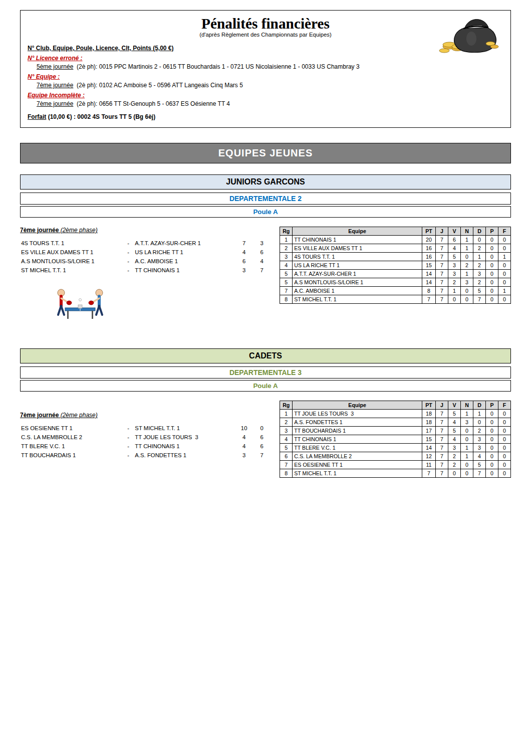Pénalités financières
(d'après Règlement des Championnats par Equipes)
N° Club, Equipe, Poule, Licence, Clt, Points (5,00 €)
N° Licence erroné :
5ème journée (2è ph): 0015 PPC Martinois 2 - 0615 TT Bouchardais 1 - 0721 US Nicolaisienne 1 - 0033 US Chambray 3
N° Equipe :
7ème journée (2è ph): 0102 AC Amboise 5 - 0596 ATT Langeais Cinq Mars 5
Equipe Incomplète :
7ème journée (2è ph): 0656 TT St-Genouph 5 - 0637 ES Oésienne TT 4
Forfait (10,00 €) : 0002 4S Tours TT 5 (Bg 6èj)
EQUIPES JEUNES
JUNIORS GARCONS
DEPARTEMENTALE 2
Poule A
7ème journée (2ème phase)
| 4S TOURS T.T. 1 | - | A.T.T. AZAY-SUR-CHER 1 | 7 | 3 |
| ES VILLE AUX DAMES TT 1 | - | US LA RICHE TT 1 | 4 | 6 |
| A.S MONTLOUIS-S/LOIRE 1 | - | A.C. AMBOISE 1 | 6 | 4 |
| ST MICHEL T.T. 1 | - | TT CHINONAIS 1 | 3 | 7 |
| Rg | Equipe | PT | J | V | N | D | P | F |
| --- | --- | --- | --- | --- | --- | --- | --- | --- |
| 1 | TT CHINONAIS 1 | 20 | 7 | 6 | 1 | 0 | 0 | 0 |
| 2 | ES VILLE AUX DAMES TT 1 | 16 | 7 | 4 | 1 | 2 | 0 | 0 |
| 3 | 4S TOURS T.T. 1 | 16 | 7 | 5 | 0 | 1 | 0 | 1 |
| 4 | US LA RICHE TT 1 | 15 | 7 | 3 | 2 | 2 | 0 | 0 |
| 5 | A.T.T. AZAY-SUR-CHER 1 | 14 | 7 | 3 | 1 | 3 | 0 | 0 |
| 5 | A.S MONTLOUIS-S/LOIRE 1 | 14 | 7 | 2 | 3 | 2 | 0 | 0 |
| 7 | A.C. AMBOISE 1 | 8 | 7 | 1 | 0 | 5 | 0 | 1 |
| 8 | ST MICHEL T.T. 1 | 7 | 7 | 0 | 0 | 7 | 0 | 0 |
CADETS
DEPARTEMENTALE 3
Poule A
7ème journée (2ème phase)
| ES OESIENNE TT 1 | - | ST MICHEL T.T. 1 | 10 | 0 |
| C.S. LA MEMBROLLE 2 | - | TT JOUE LES TOURS 3 | 4 | 6 |
| TT BLERE V.C. 1 | - | TT CHINONAIS 1 | 4 | 6 |
| TT BOUCHARDAIS 1 | - | A.S. FONDETTES 1 | 3 | 7 |
| Rg | Equipe | PT | J | V | N | D | P | F |
| --- | --- | --- | --- | --- | --- | --- | --- | --- |
| 1 | TT JOUE LES TOURS 3 | 18 | 7 | 5 | 1 | 1 | 0 | 0 |
| 2 | A.S. FONDETTES 1 | 18 | 7 | 4 | 3 | 0 | 0 | 0 |
| 3 | TT BOUCHARDAIS 1 | 17 | 7 | 5 | 0 | 2 | 0 | 0 |
| 4 | TT CHINONAIS 1 | 15 | 7 | 4 | 0 | 3 | 0 | 0 |
| 5 | TT BLERE V.C. 1 | 14 | 7 | 3 | 1 | 3 | 0 | 0 |
| 6 | C.S. LA MEMBROLLE 2 | 12 | 7 | 2 | 1 | 4 | 0 | 0 |
| 7 | ES OESIENNE TT 1 | 11 | 7 | 2 | 0 | 5 | 0 | 0 |
| 8 | ST MICHEL T.T. 1 | 7 | 7 | 0 | 0 | 7 | 0 | 0 |